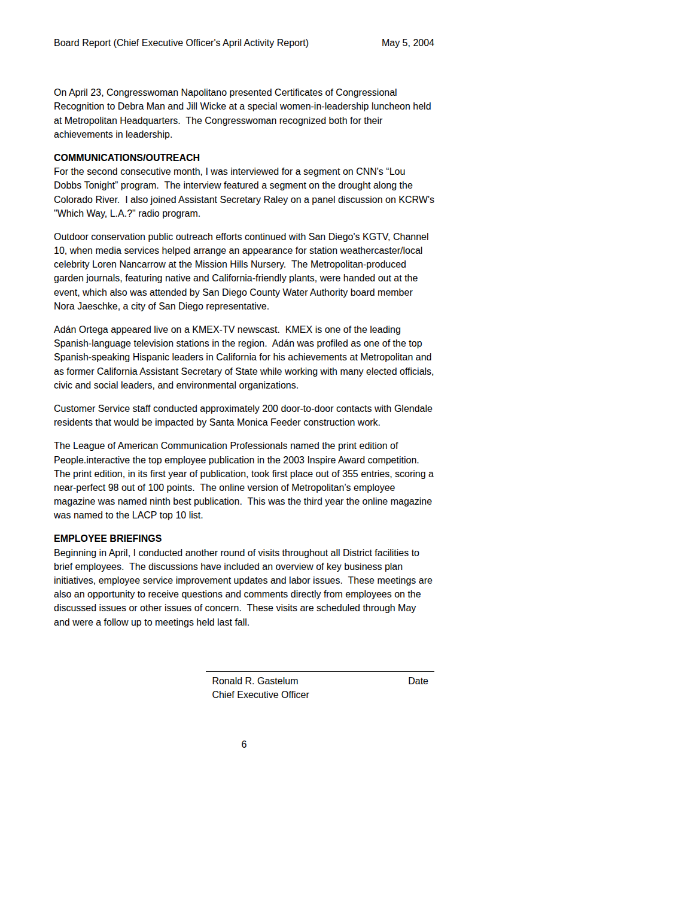Board Report (Chief Executive Officer's April Activity Report) May 5, 2004
On April 23, Congresswoman Napolitano presented Certificates of Congressional Recognition to Debra Man and Jill Wicke at a special women-in-leadership luncheon held at Metropolitan Headquarters. The Congresswoman recognized both for their achievements in leadership.
Communications/Outreach
For the second consecutive month, I was interviewed for a segment on CNN's “Lou Dobbs Tonight” program. The interview featured a segment on the drought along the Colorado River. I also joined Assistant Secretary Raley on a panel discussion on KCRW's "Which Way, L.A.?" radio program.
Outdoor conservation public outreach efforts continued with San Diego's KGTV, Channel 10, when media services helped arrange an appearance for station weathercaster/local celebrity Loren Nancarrow at the Mission Hills Nursery. The Metropolitan-produced garden journals, featuring native and California-friendly plants, were handed out at the event, which also was attended by San Diego County Water Authority board member Nora Jaeschke, a city of San Diego representative.
Adán Ortega appeared live on a KMEX-TV newscast. KMEX is one of the leading Spanish-language television stations in the region. Adán was profiled as one of the top Spanish-speaking Hispanic leaders in California for his achievements at Metropolitan and as former California Assistant Secretary of State while working with many elected officials, civic and social leaders, and environmental organizations.
Customer Service staff conducted approximately 200 door-to-door contacts with Glendale residents that would be impacted by Santa Monica Feeder construction work.
The League of American Communication Professionals named the print edition of People.interactive the top employee publication in the 2003 Inspire Award competition. The print edition, in its first year of publication, took first place out of 355 entries, scoring a near-perfect 98 out of 100 points. The online version of Metropolitan’s employee magazine was named ninth best publication. This was the third year the online magazine was named to the LACP top 10 list.
Employee Briefings
Beginning in April, I conducted another round of visits throughout all District facilities to brief employees. The discussions have included an overview of key business plan initiatives, employee service improvement updates and labor issues. These meetings are also an opportunity to receive questions and comments directly from employees on the discussed issues or other issues of concern. These visits are scheduled through May and were a follow up to meetings held last fall.
Ronald R. Gastelum Date
Chief Executive Officer
6